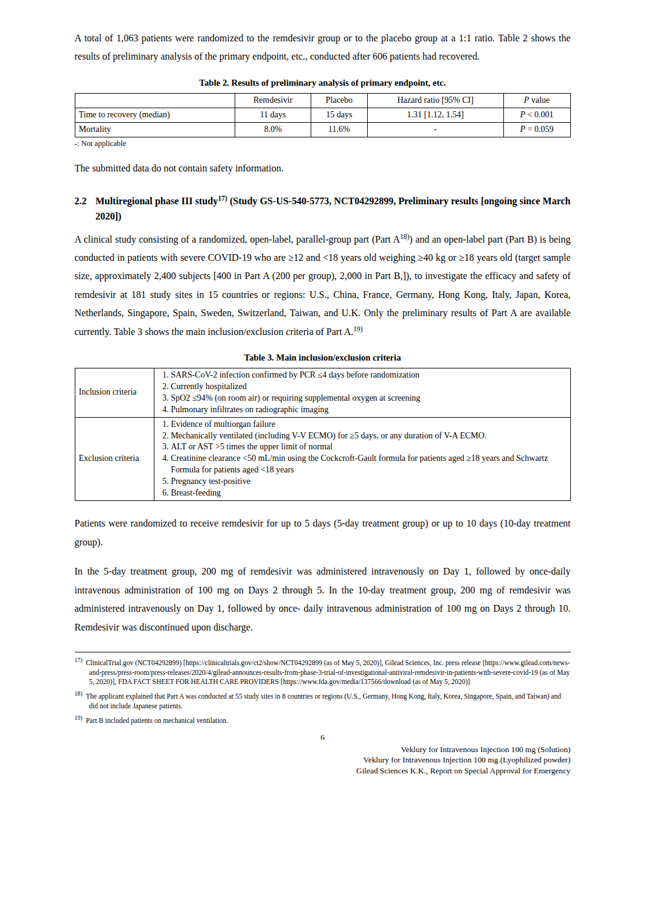A total of 1,063 patients were randomized to the remdesivir group or to the placebo group at a 1:1 ratio. Table 2 shows the results of preliminary analysis of the primary endpoint, etc., conducted after 606 patients had recovered.
Table 2. Results of preliminary analysis of primary endpoint, etc.
| | Remdesivir | Placebo | Hazard ratio [95% CI] | P value |
| Time to recovery (median) | 11 days | 15 days | 1.31 [1.12, 1.54] | P < 0.001 |
| Mortality | 8.0% | 11.6% | - | P = 0.059 |
-: Not applicable
The submitted data do not contain safety information.
2.2 Multiregional phase III study17) (Study GS-US-540-5773, NCT04292899, Preliminary results [ongoing since March 2020])
A clinical study consisting of a randomized, open-label, parallel-group part (Part A18)) and an open-label part (Part B) is being conducted in patients with severe COVID-19 who are ≥12 and <18 years old weighing ≥40 kg or ≥18 years old (target sample size, approximately 2,400 subjects [400 in Part A (200 per group), 2,000 in Part B,]), to investigate the efficacy and safety of remdesivir at 181 study sites in 15 countries or regions: U.S., China, France, Germany, Hong Kong, Italy, Japan, Korea, Netherlands, Singapore, Spain, Sweden, Switzerland, Taiwan, and U.K. Only the preliminary results of Part A are available currently. Table 3 shows the main inclusion/exclusion criteria of Part A.19)
Table 3. Main inclusion/exclusion criteria
| Inclusion criteria | SARS-CoV-2 infection confirmed by PCR ≤4 days before randomization Currently hospitalized SpO2 ≤94% (on room air) or requiring supplemental oxygen at screening Pulmonary infiltrates on radiographic imaging |
| Exclusion criteria | Evidence of multiorgan failure Mechanically ventilated (including V-V ECMO) for ≥5 days, or any duration of V-A ECMO. ALT or AST >5 times the upper limit of normal Creatinine clearance <50 mL/min using the Cockcroft-Gault formula for patients aged ≥18 years and Schwartz Formula for patients aged <18 years Pregnancy test-positive Breast-feeding |
Patients were randomized to receive remdesivir for up to 5 days (5-day treatment group) or up to 10 days (10-day treatment group).
In the 5-day treatment group, 200 mg of remdesivir was administered intravenously on Day 1, followed by once-daily intravenous administration of 100 mg on Days 2 through 5. In the 10-day treatment group, 200 mg of remdesivir was administered intravenously on Day 1, followed by once- daily intravenous administration of 100 mg on Days 2 through 10. Remdesivir was discontinued upon discharge.
17) ClinicalTrial.gov (NCT04292899) [https://clinicaltrials.gov/ct2/show/NCT04292899 (as of May 5, 2020)], Gilead Sciences, Inc. press release [https://www.gilead.com/news-and-press/press-room/press-releases/2020/4/gilead-announces-results-from-phase-3-trial-of-investigational-antiviral-remdesivir-in-patients-with-severe-covid-19 (as of May 5, 2020)], FDA FACT SHEET FOR HEALTH CARE PROVIDERS [https://www.fda.gov/media/137566/download (as of May 5, 2020)]
18) The applicant explained that Part A was conducted at 55 study sites in 8 countries or regions (U.S., Germany, Hong Kong, Italy, Korea, Singapore, Spain, and Taiwan) and did not include Japanese patients.
19) Part B included patients on mechanical ventilation.
6
Veklury for Intravenous Injection 100 mg (Solution)
Veklury for Intravenous Injection 100 mg (Lyophilized powder)
Gilead Sciences K.K., Report on Special Approval for Emergency